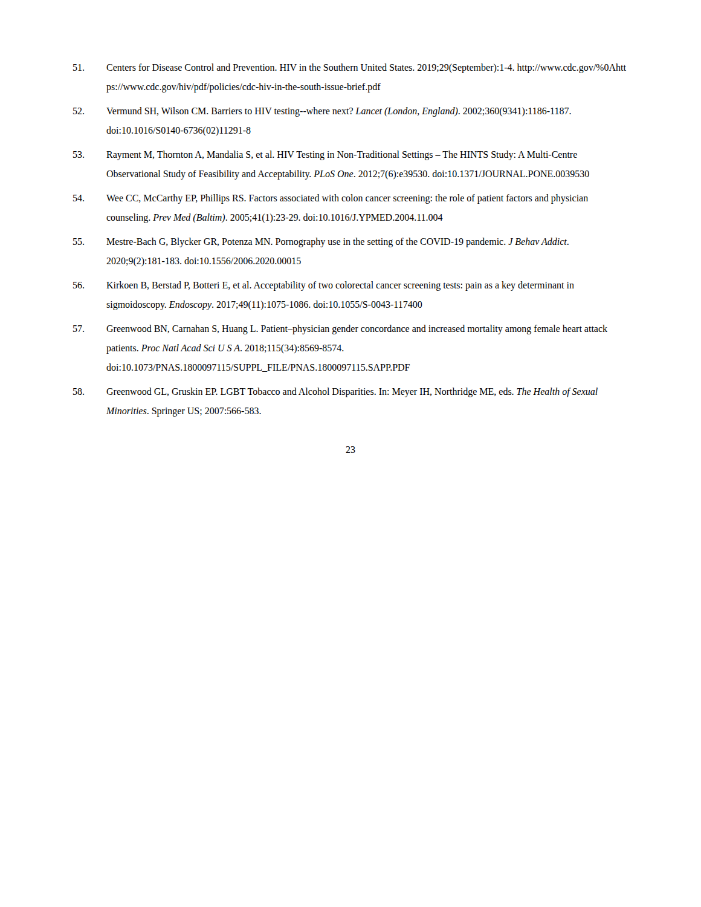51. Centers for Disease Control and Prevention. HIV in the Southern United States. 2019;29(September):1-4. http://www.cdc.gov/%0Ahttps://www.cdc.gov/hiv/pdf/policies/cdc-hiv-in-the-south-issue-brief.pdf
52. Vermund SH, Wilson CM. Barriers to HIV testing--where next? Lancet (London, England). 2002;360(9341):1186-1187. doi:10.1016/S0140-6736(02)11291-8
53. Rayment M, Thornton A, Mandalia S, et al. HIV Testing in Non-Traditional Settings – The HINTS Study: A Multi-Centre Observational Study of Feasibility and Acceptability. PLoS One. 2012;7(6):e39530. doi:10.1371/JOURNAL.PONE.0039530
54. Wee CC, McCarthy EP, Phillips RS. Factors associated with colon cancer screening: the role of patient factors and physician counseling. Prev Med (Baltim). 2005;41(1):23-29. doi:10.1016/J.YPMED.2004.11.004
55. Mestre-Bach G, Blycker GR, Potenza MN. Pornography use in the setting of the COVID-19 pandemic. J Behav Addict. 2020;9(2):181-183. doi:10.1556/2006.2020.00015
56. Kirkoen B, Berstad P, Botteri E, et al. Acceptability of two colorectal cancer screening tests: pain as a key determinant in sigmoidoscopy. Endoscopy. 2017;49(11):1075-1086. doi:10.1055/S-0043-117400
57. Greenwood BN, Carnahan S, Huang L. Patient–physician gender concordance and increased mortality among female heart attack patients. Proc Natl Acad Sci U S A. 2018;115(34):8569-8574. doi:10.1073/PNAS.1800097115/SUPPL_FILE/PNAS.1800097115.SAPP.PDF
58. Greenwood GL, Gruskin EP. LGBT Tobacco and Alcohol Disparities. In: Meyer IH, Northridge ME, eds. The Health of Sexual Minorities. Springer US; 2007:566-583.
23